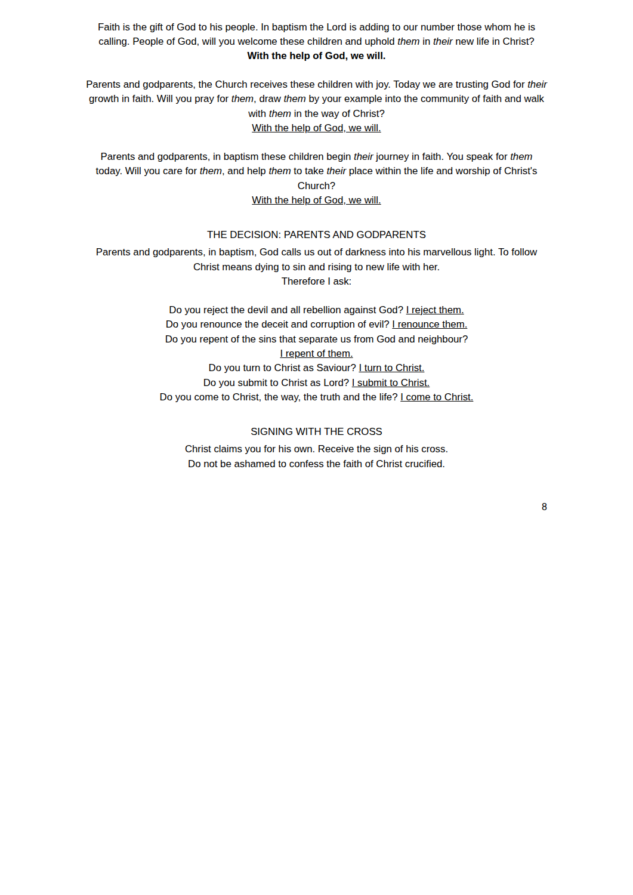Faith is the gift of God to his people. In baptism the Lord is adding to our number those whom he is calling. People of God, will you welcome these children and uphold them in their new life in Christ?
With the help of God, we will.
Parents and godparents, the Church receives these children with joy. Today we are trusting God for their growth in faith. Will you pray for them, draw them by your example into the community of faith and walk with them in the way of Christ?
With the help of God, we will.
Parents and godparents, in baptism these children begin their journey in faith. You speak for them today. Will you care for them, and help them to take their place within the life and worship of Christ's Church?
With the help of God, we will.
The Decision: Parents and Godparents
Parents and godparents, in baptism, God calls us out of darkness into his marvellous light. To follow Christ means dying to sin and rising to new life with her.
Therefore I ask:
Do you reject the devil and all rebellion against God? I reject them.
Do you renounce the deceit and corruption of evil? I renounce them.
Do you repent of the sins that separate us from God and neighbour?
I repent of them.
Do you turn to Christ as Saviour? I turn to Christ.
Do you submit to Christ as Lord? I submit to Christ.
Do you come to Christ, the way, the truth and the life? I come to Christ.
Signing with the Cross
Christ claims you for his own. Receive the sign of his cross.
Do not be ashamed to confess the faith of Christ crucified.
8